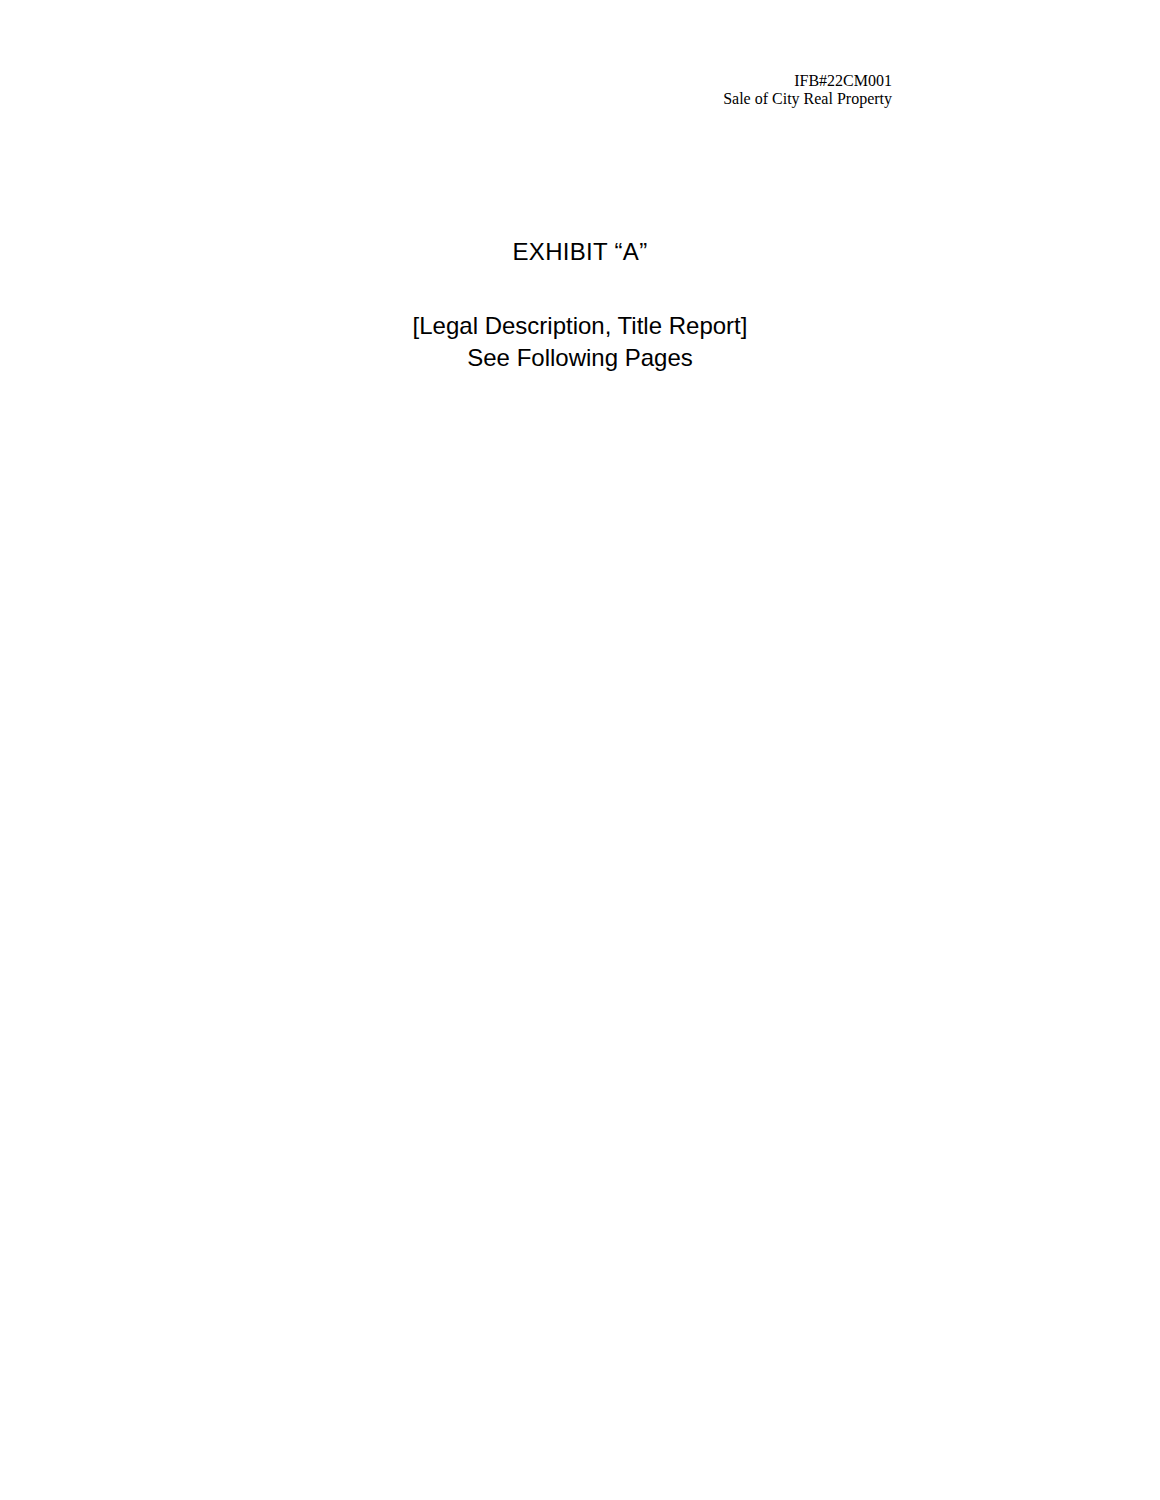IFB#22CM001
Sale of City Real Property
EXHIBIT “A”
[Legal Description, Title Report]
See Following Pages